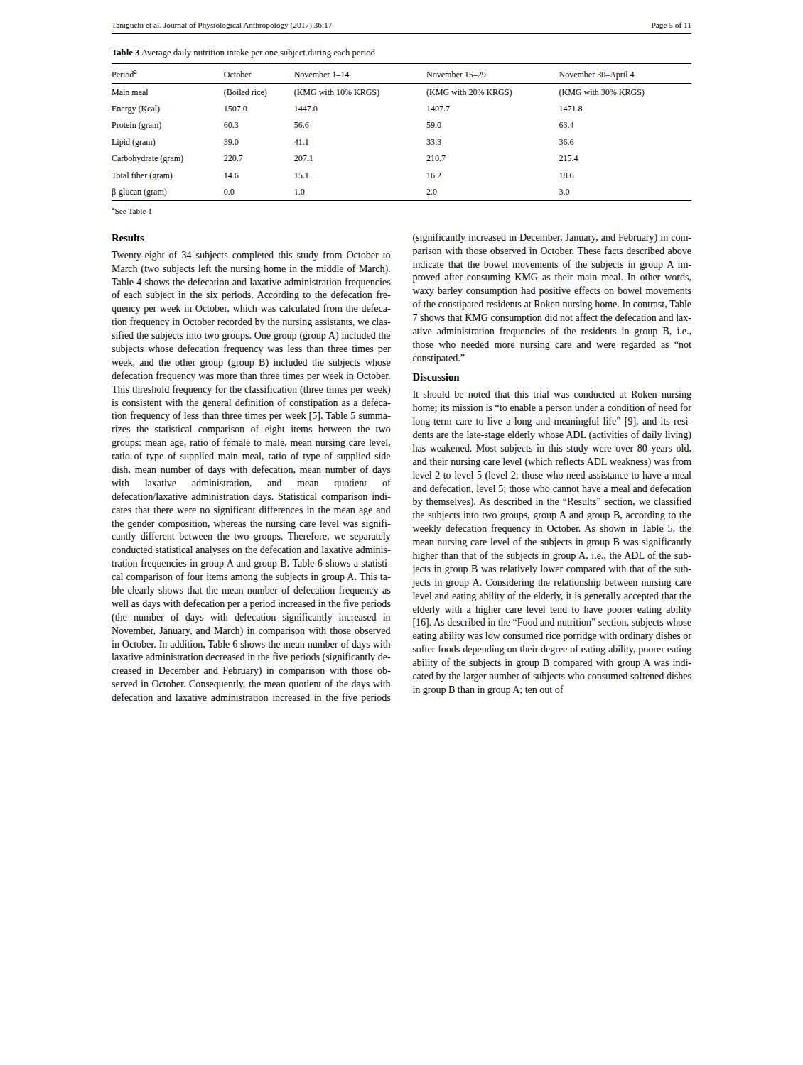Taniguchi et al. Journal of Physiological Anthropology (2017) 36:17
Page 5 of 11
Table 3 Average daily nutrition intake per one subject during each period
| Period a | October | November 1–14 | November 15–29 | November 30–April 4 |
| --- | --- | --- | --- | --- |
| Main meal | (Boiled rice) | (KMG with 10% KRGS) | (KMG with 20% KRGS) | (KMG with 30% KRGS) |
| Energy (Kcal) | 1507.0 | 1447.0 | 1407.7 | 1471.8 |
| Protein (gram) | 60.3 | 56.6 | 59.0 | 63.4 |
| Lipid (gram) | 39.0 | 41.1 | 33.3 | 36.6 |
| Carbohydrate (gram) | 220.7 | 207.1 | 210.7 | 215.4 |
| Total fiber (gram) | 14.6 | 15.1 | 16.2 | 18.6 |
| β-glucan (gram) | 0.0 | 1.0 | 2.0 | 3.0 |
aSee Table 1
Results
Twenty-eight of 34 subjects completed this study from October to March (two subjects left the nursing home in the middle of March). Table 4 shows the defecation and laxative administration frequencies of each subject in the six periods. According to the defecation frequency per week in October, which was calculated from the defecation frequency in October recorded by the nursing assistants, we classified the subjects into two groups. One group (group A) included the subjects whose defecation frequency was less than three times per week, and the other group (group B) included the subjects whose defecation frequency was more than three times per week in October. This threshold frequency for the classification (three times per week) is consistent with the general definition of constipation as a defecation frequency of less than three times per week [5]. Table 5 summarizes the statistical comparison of eight items between the two groups: mean age, ratio of female to male, mean nursing care level, ratio of type of supplied main meal, ratio of type of supplied side dish, mean number of days with defecation, mean number of days with laxative administration, and mean quotient of defecation/laxative administration days. Statistical comparison indicates that there were no significant differences in the mean age and the gender composition, whereas the nursing care level was significantly different between the two groups. Therefore, we separately conducted statistical analyses on the defecation and laxative administration frequencies in group A and group B. Table 6 shows a statistical comparison of four items among the subjects in group A. This table clearly shows that the mean number of defecation frequency as well as days with defecation per a period increased in the five periods (the number of days with defecation significantly increased in November, January, and March) in comparison with those observed in October. In addition, Table 6 shows the mean number of days with laxative administration decreased in the five periods (significantly decreased in December and February) in comparison with those observed in October. Consequently, the mean quotient of the days with defecation and laxative administration increased in the five periods (significantly increased in December, January, and February) in comparison with those observed in October. These facts described above indicate that the bowel movements of the subjects in group A improved after consuming KMG as their main meal. In other words, waxy barley consumption had positive effects on bowel movements of the constipated residents at Roken nursing home. In contrast, Table 7 shows that KMG consumption did not affect the defecation and laxative administration frequencies of the residents in group B, i.e., those who needed more nursing care and were regarded as “not constipated.”
Discussion
It should be noted that this trial was conducted at Roken nursing home; its mission is “to enable a person under a condition of need for long-term care to live a long and meaningful life” [9], and its residents are the late-stage elderly whose ADL (activities of daily living) has weakened. Most subjects in this study were over 80 years old, and their nursing care level (which reflects ADL weakness) was from level 2 to level 5 (level 2; those who need assistance to have a meal and defecation, level 5; those who cannot have a meal and defecation by themselves). As described in the “Results” section, we classified the subjects into two groups, group A and group B, according to the weekly defecation frequency in October. As shown in Table 5, the mean nursing care level of the subjects in group B was significantly higher than that of the subjects in group A, i.e., the ADL of the subjects in group B was relatively lower compared with that of the subjects in group A. Considering the relationship between nursing care level and eating ability of the elderly, it is generally accepted that the elderly with a higher care level tend to have poorer eating ability [16]. As described in the “Food and nutrition” section, subjects whose eating ability was low consumed rice porridge with ordinary dishes or softer foods depending on their degree of eating ability, poorer eating ability of the subjects in group B compared with group A was indicated by the larger number of subjects who consumed softened dishes in group B than in group A; ten out of